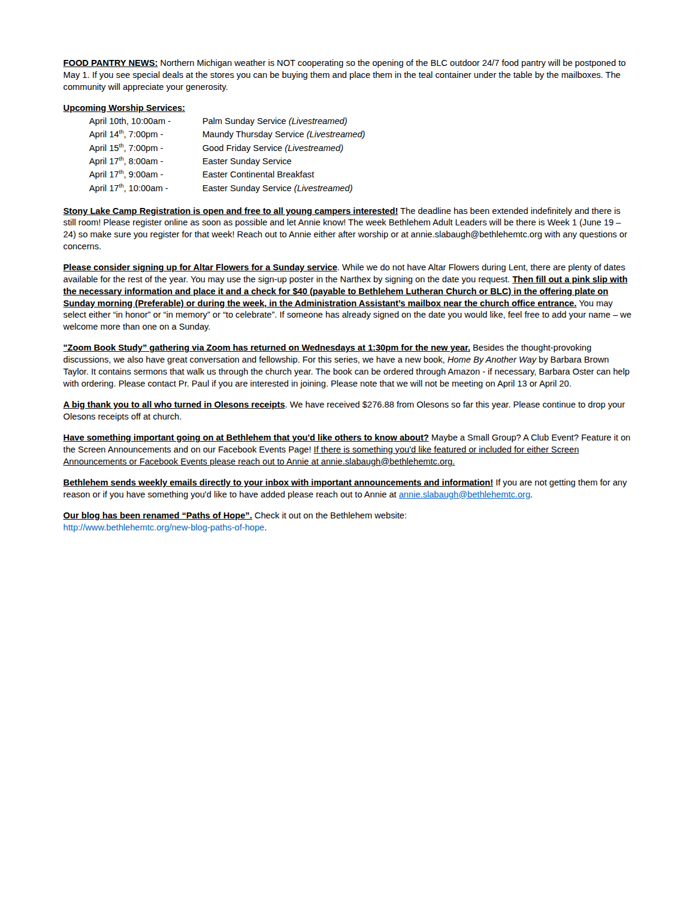FOOD PANTRY NEWS: Northern Michigan weather is NOT cooperating so the opening of the BLC outdoor 24/7 food pantry will be postponed to May 1. If you see special deals at the stores you can be buying them and place them in the teal container under the table by the mailboxes. The community will appreciate your generosity.
Upcoming Worship Services:
| April 10th, 10:00am - | Palm Sunday Service (Livestreamed) |
| April 14 th , 7:00pm - | Maundy Thursday Service (Livestreamed) |
| April 15 th , 7:00pm - | Good Friday Service (Livestreamed) |
| April 17 th , 8:00am - | Easter Sunday Service |
| April 17 th , 9:00am - | Easter Continental Breakfast |
| April 17 th , 10:00am - | Easter Sunday Service (Livestreamed) |
Stony Lake Camp Registration is open and free to all young campers interested! The deadline has been extended indefinitely and there is still room! Please register online as soon as possible and let Annie know! The week Bethlehem Adult Leaders will be there is Week 1 (June 19 – 24) so make sure you register for that week! Reach out to Annie either after worship or at annie.slabaugh@bethlehemtc.org with any questions or concerns.
Please consider signing up for Altar Flowers for a Sunday service. While we do not have Altar Flowers during Lent, there are plenty of dates available for the rest of the year. You may use the sign-up poster in the Narthex by signing on the date you request. Then fill out a pink slip with the necessary information and place it and a check for $40 (payable to Bethlehem Lutheran Church or BLC) in the offering plate on Sunday morning (Preferable) or during the week, in the Administration Assistant’s mailbox near the church office entrance. You may select either “in honor” or “in memory” or “to celebrate”. If someone has already signed on the date you would like, feel free to add your name – we welcome more than one on a Sunday.
"Zoom Book Study” gathering via Zoom has returned on Wednesdays at 1:30pm for the new year. Besides the thought-provoking discussions, we also have great conversation and fellowship. For this series, we have a new book, Home By Another Way by Barbara Brown Taylor. It contains sermons that walk us through the church year. The book can be ordered through Amazon - if necessary, Barbara Oster can help with ordering. Please contact Pr. Paul if you are interested in joining. Please note that we will not be meeting on April 13 or April 20.
A big thank you to all who turned in Olesons receipts. We have received $276.88 from Olesons so far this year. Please continue to drop your Olesons receipts off at church.
Have something important going on at Bethlehem that you'd like others to know about? Maybe a Small Group? A Club Event? Feature it on the Screen Announcements and on our Facebook Events Page! If there is something you'd like featured or included for either Screen Announcements or Facebook Events please reach out to Annie at annie.slabaugh@bethlehemtc.org.
Bethlehem sends weekly emails directly to your inbox with important announcements and information! If you are not getting them for any reason or if you have something you'd like to have added please reach out to Annie at annie.slabaugh@bethlehemtc.org.
Our blog has been renamed “Paths of Hope”. Check it out on the Bethlehem website:
http://www.bethlehemtc.org/new-blog-paths-of-hope.